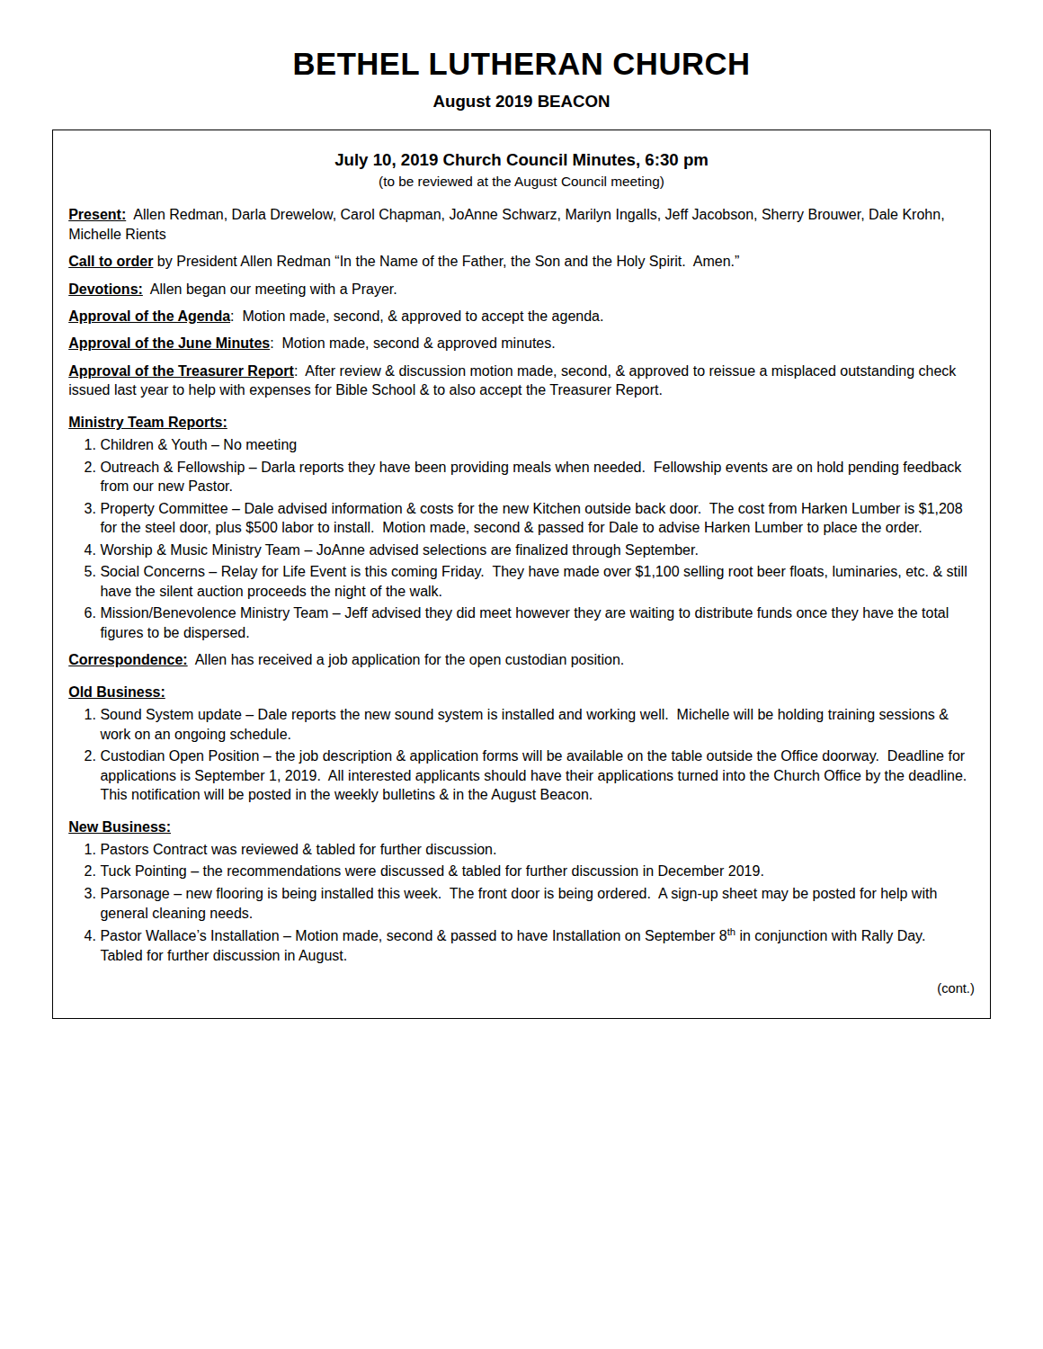BETHEL LUTHERAN CHURCH
August 2019 BEACON
July 10, 2019 Church Council Minutes, 6:30 pm
(to be reviewed at the August Council meeting)
Present: Allen Redman, Darla Drewelow, Carol Chapman, JoAnne Schwarz, Marilyn Ingalls, Jeff Jacobson, Sherry Brouwer, Dale Krohn, Michelle Rients
Call to order by President Allen Redman “In the Name of the Father, the Son and the Holy Spirit. Amen.”
Devotions: Allen began our meeting with a Prayer.
Approval of the Agenda: Motion made, second, & approved to accept the agenda.
Approval of the June Minutes: Motion made, second & approved minutes.
Approval of the Treasurer Report: After review & discussion motion made, second, & approved to reissue a misplaced outstanding check issued last year to help with expenses for Bible School & to also accept the Treasurer Report.
Ministry Team Reports:
Children & Youth – No meeting
Outreach & Fellowship – Darla reports they have been providing meals when needed. Fellowship events are on hold pending feedback from our new Pastor.
Property Committee – Dale advised information & costs for the new Kitchen outside back door. The cost from Harken Lumber is $1,208 for the steel door, plus $500 labor to install. Motion made, second & passed for Dale to advise Harken Lumber to place the order.
Worship & Music Ministry Team – JoAnne advised selections are finalized through September.
Social Concerns – Relay for Life Event is this coming Friday. They have made over $1,100 selling root beer floats, luminaries, etc. & still have the silent auction proceeds the night of the walk.
Mission/Benevolence Ministry Team – Jeff advised they did meet however they are waiting to distribute funds once they have the total figures to be dispersed.
Correspondence: Allen has received a job application for the open custodian position.
Old Business:
Sound System update – Dale reports the new sound system is installed and working well. Michelle will be holding training sessions & work on an ongoing schedule.
Custodian Open Position – the job description & application forms will be available on the table outside the Office doorway. Deadline for applications is September 1, 2019. All interested applicants should have their applications turned into the Church Office by the deadline. This notification will be posted in the weekly bulletins & in the August Beacon.
New Business:
Pastors Contract was reviewed & tabled for further discussion.
Tuck Pointing – the recommendations were discussed & tabled for further discussion in December 2019.
Parsonage – new flooring is being installed this week. The front door is being ordered. A sign-up sheet may be posted for help with general cleaning needs.
Pastor Wallace’s Installation – Motion made, second & passed to have Installation on September 8th in conjunction with Rally Day. Tabled for further discussion in August.
(cont.)